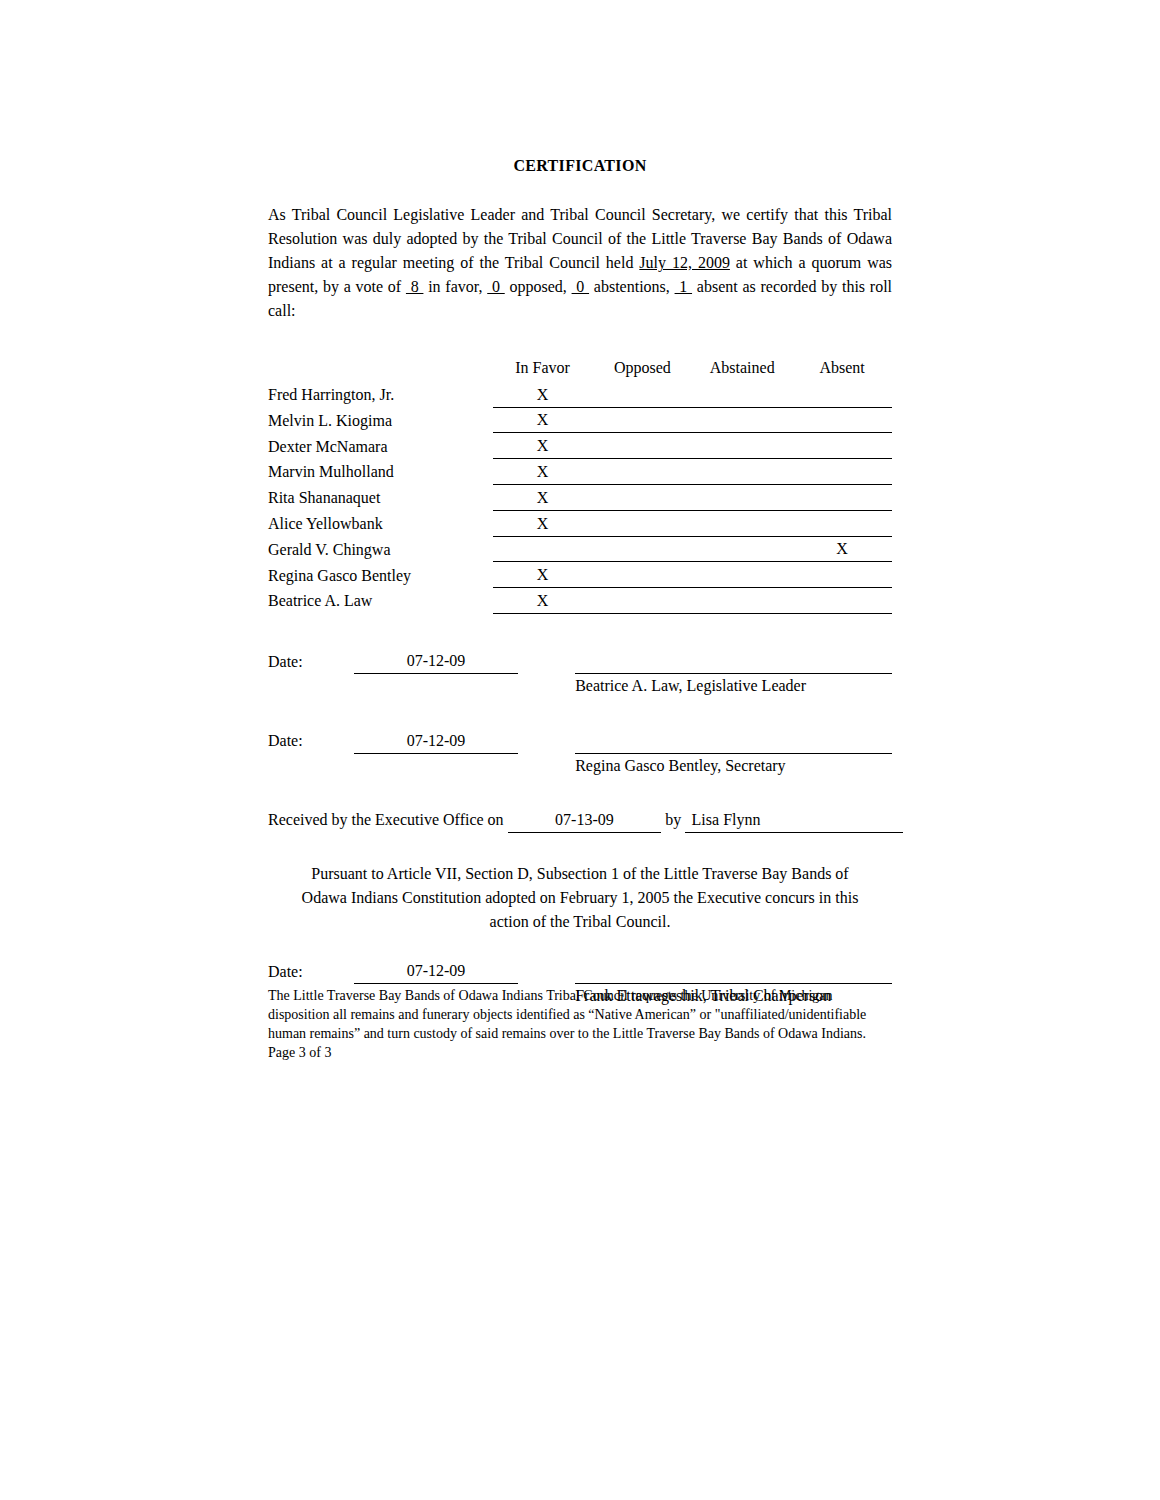CERTIFICATION
As Tribal Council Legislative Leader and Tribal Council Secretary, we certify that this Tribal Resolution was duly adopted by the Tribal Council of the Little Traverse Bay Bands of Odawa Indians at a regular meeting of the Tribal Council held July 12, 2009 at which a quorum was present, by a vote of 8 in favor, 0 opposed, 0 abstentions, 1 absent as recorded by this roll call:
| | In Favor | Opposed | Abstained | Absent |
| --- | --- | --- | --- | --- |
| Fred Harrington, Jr. | X | | | |
| Melvin L. Kiogima | X | | | |
| Dexter McNamara | X | | | |
| Marvin Mulholland | X | | | |
| Rita Shananaquet | X | | | |
| Alice Yellowbank | X | | | |
| Gerald V. Chingwa | | | | X |
| Regina Gasco Bentley | X | | | |
| Beatrice A. Law | X | | | |
| Date: | 07-12-09 | | |
| | | | Beatrice A. Law, Legislative Leader |
| Date: | 07-12-09 | | |
| | | | Regina Gasco Bentley, Secretary |
| Received by the Executive Office on | | 07-13-09 | | by | | Lisa Flynn |
Pursuant to Article VII, Section D, Subsection 1 of the Little Traverse Bay Bands of Odawa Indians Constitution adopted on February 1, 2005 the Executive concurs in this action of the Tribal Council.
| Date: | 07-12-09 | | |
| | | | Frank Ettawageshik, Tribal Chairperson |
The Little Traverse Bay Bands of Odawa Indians Tribal Council requests the University of Michigan disposition all remains and funerary objects identified as “Native American” or "unaffiliated/unidentifiable human remains” and turn custody of said remains over to the Little Traverse Bay Bands of Odawa Indians.
Page 3 of 3